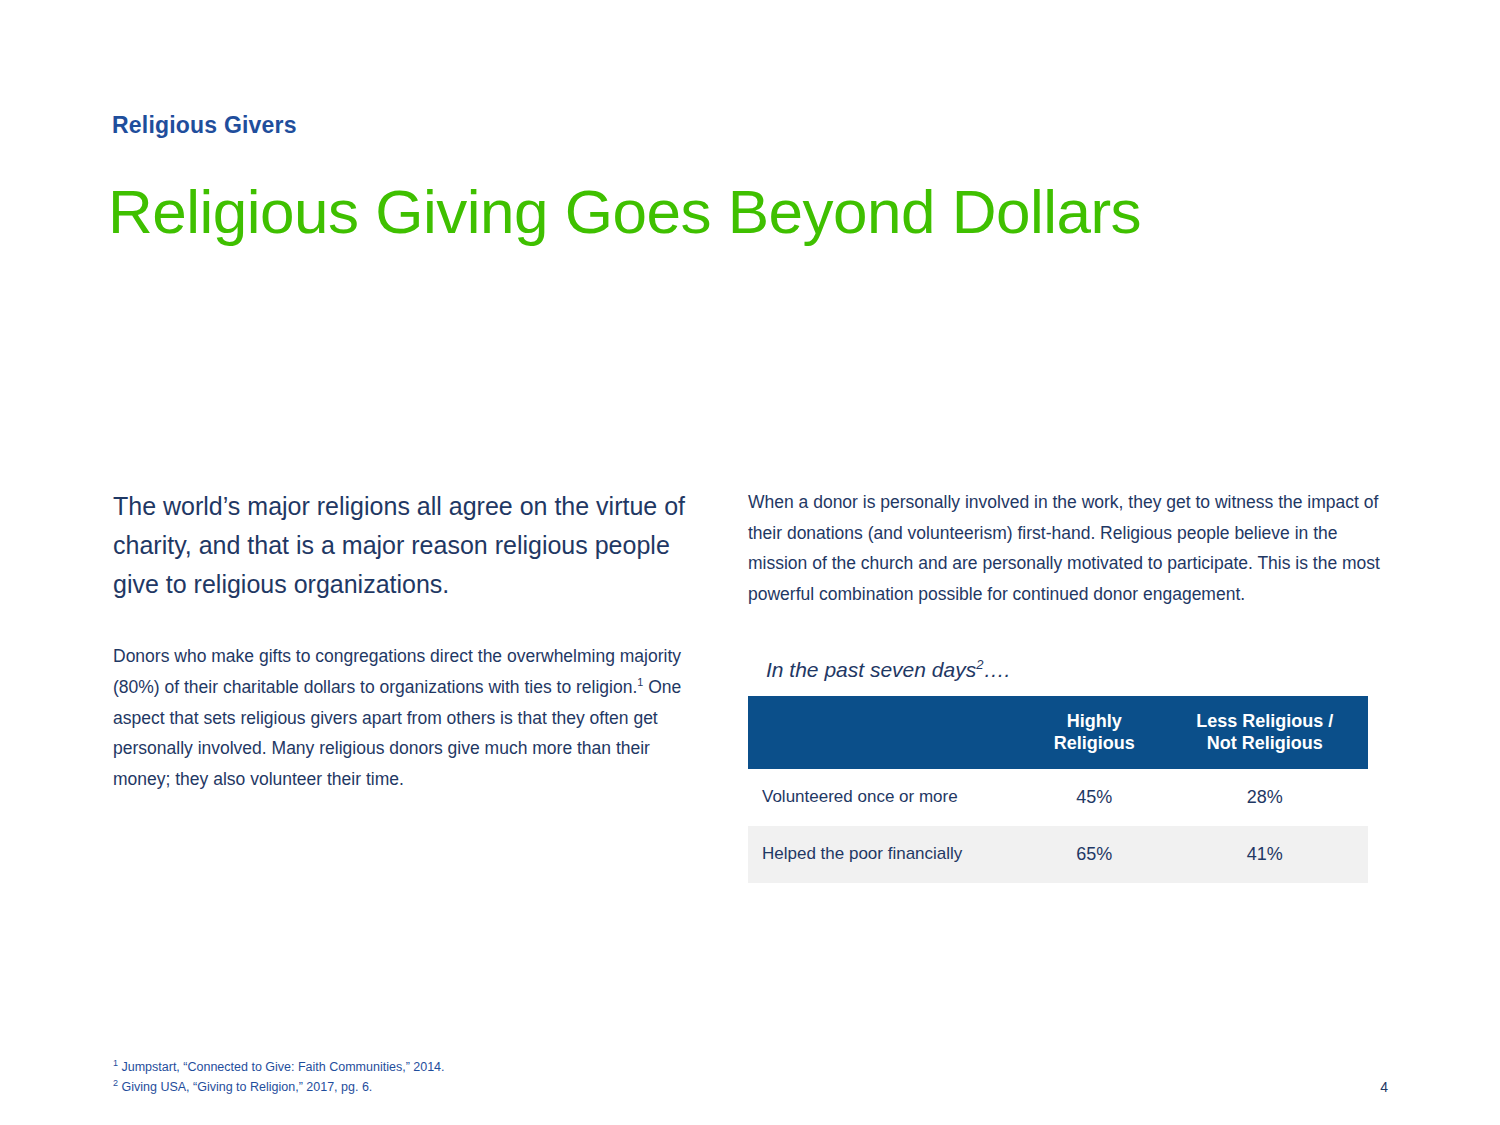Religious Givers
Religious Giving Goes Beyond Dollars
The world’s major religions all agree on the virtue of charity, and that is a major reason religious people give to religious organizations.
Donors who make gifts to congregations direct the overwhelming majority (80%) of their charitable dollars to organizations with ties to religion.1 One aspect that sets religious givers apart from others is that they often get personally involved. Many religious donors give much more than their money; they also volunteer their time.
When a donor is personally involved in the work, they get to witness the impact of their donations (and volunteerism) first-hand. Religious people believe in the mission of the church and are personally motivated to participate. This is the most powerful combination possible for continued donor engagement.
In the past seven days2….
| | Highly Religious | Less Religious / Not Religious |
| --- | --- | --- |
| Volunteered once or more | 45% | 28% |
| Helped the poor financially | 65% | 41% |
1 Jumpstart, “Connected to Give: Faith Communities,” 2014.
2 Giving USA, “Giving to Religion,” 2017, pg. 6.
4